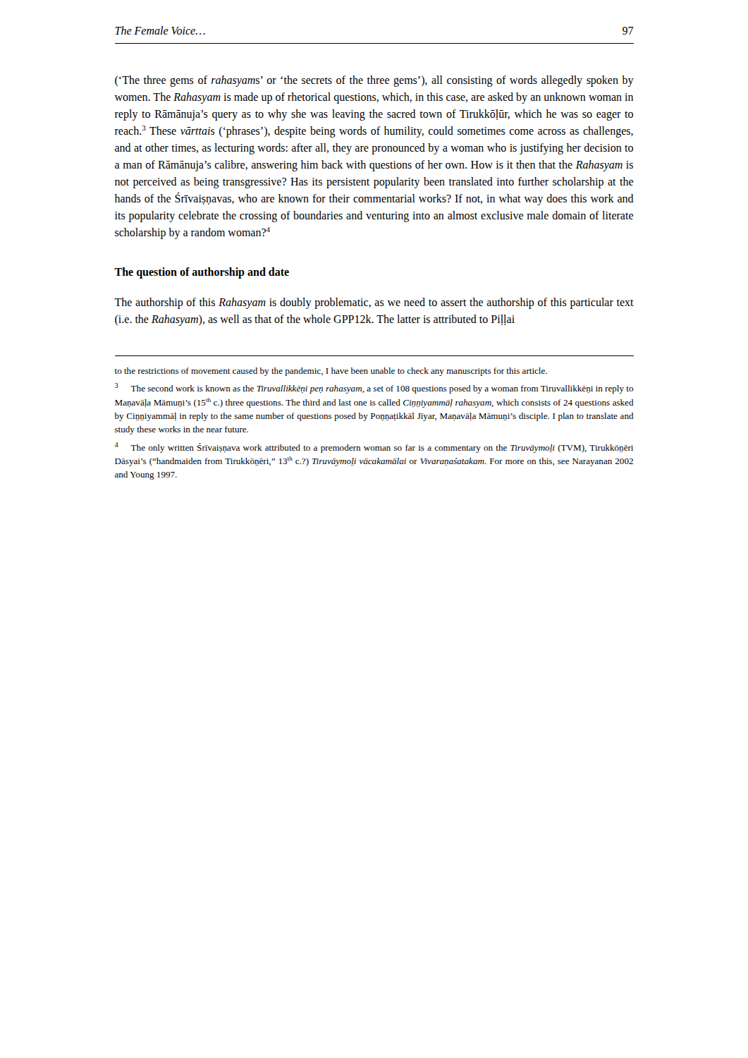The Female Voice… 97
(‘The three gems of rahasyams’ or ‘the secrets of the three gems’), all consisting of words allegedly spoken by women. The Rahasyam is made up of rhetorical questions, which, in this case, are asked by an unknown woman in reply to Rāmānuja’s query as to why she was leaving the sacred town of Tirukkōḷūr, which he was so eager to reach.3 These vārttais (‘phrases’), despite being words of humility, could sometimes come across as challenges, and at other times, as lecturing words: after all, they are pronounced by a woman who is justifying her decision to a man of Rāmānuja’s calibre, answering him back with questions of her own. How is it then that the Rahasyam is not perceived as being transgressive? Has its persistent popularity been translated into further scholarship at the hands of the Śrīvaiṣṇavas, who are known for their commentarial works? If not, in what way does this work and its popularity celebrate the crossing of boundaries and venturing into an almost exclusive male domain of literate scholarship by a random woman?4
The question of authorship and date
The authorship of this Rahasyam is doubly problematic, as we need to assert the authorship of this particular text (i.e. the Rahasyam), as well as that of the whole GPP12k. The latter is attributed to Piḷḷai
to the restrictions of movement caused by the pandemic, I have been unable to check any manuscripts for this article.
3 The second work is known as the Tiruvallikkēṇi peṇ rahasyam, a set of 108 questions posed by a woman from Tiruvallikkēṇi in reply to Maṇavāḷa Māmuṉi’s (15th c.) three questions. The third and last one is called Ciṉṉiyammāḷ rahasyam, which consists of 24 questions asked by Ciṉṉiyammāḷ in reply to the same number of questions posed by Poṉṉaṭikkāl Jīyar, Maṇavāḷa Māmuṉi’s disciple. I plan to translate and study these works in the near future.
4 The only written Śrīvaiṣṇava work attributed to a premodern woman so far is a commentary on the Tiruvāymoḻi (TVM), Tirukkōṉēri Dāsyai’s (“handmaiden from Tirukkōṉēri,” 13th c.?) Tiruvāymoḻi vācakamālai or Vivaraṇaśatakam. For more on this, see Narayanan 2002 and Young 1997.